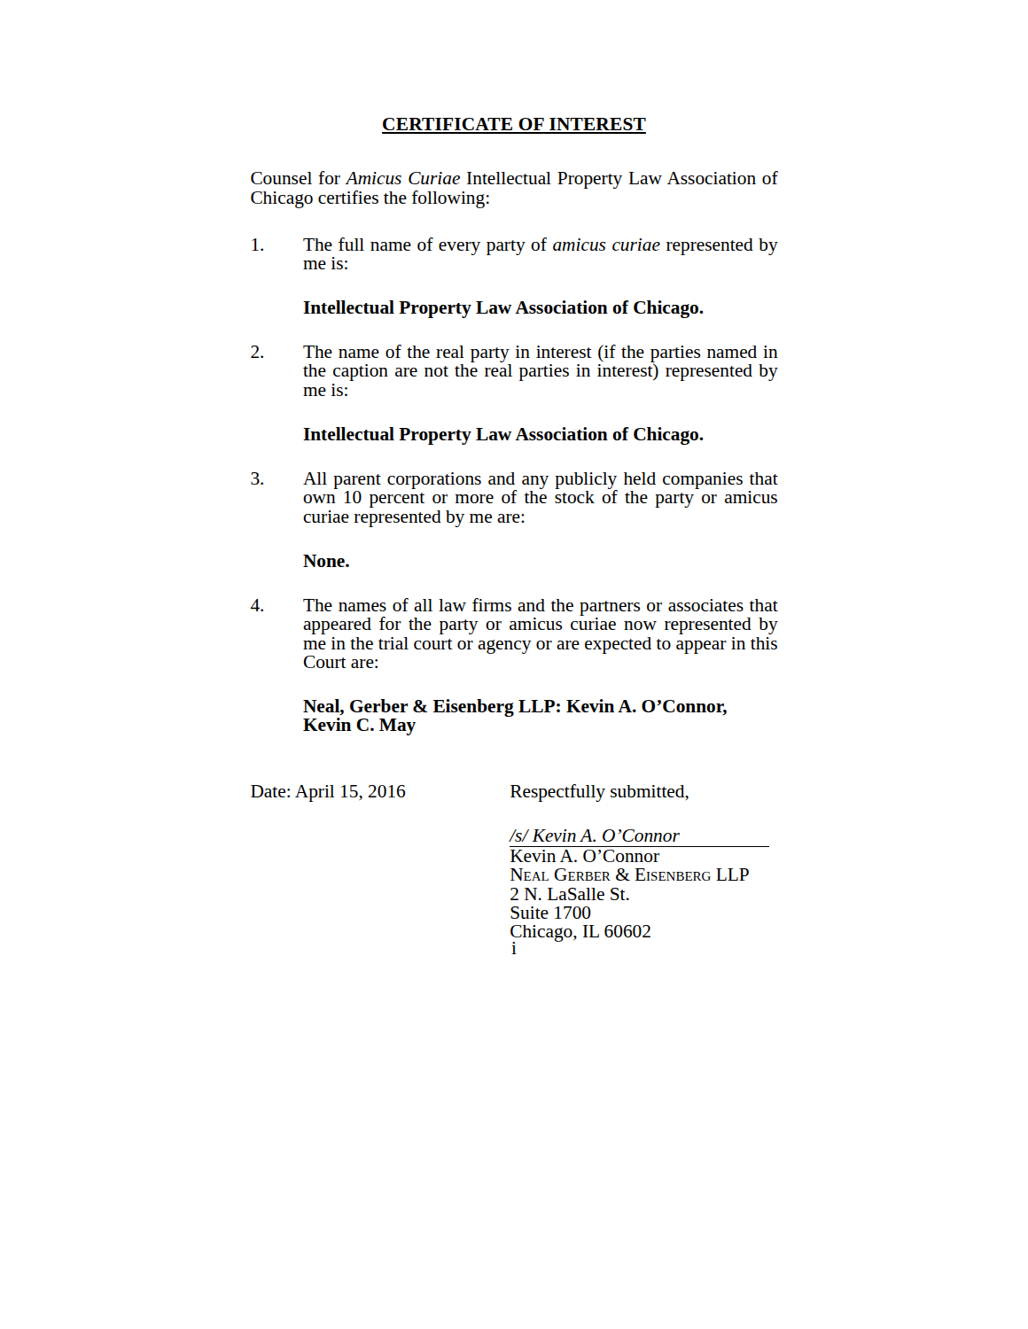CERTIFICATE OF INTEREST
Counsel for Amicus Curiae Intellectual Property Law Association of Chicago certifies the following:
1.
The full name of every party of amicus curiae represented by me is:
Intellectual Property Law Association of Chicago.
2.
The name of the real party in interest (if the parties named in the caption are not the real parties in interest) represented by me is:
Intellectual Property Law Association of Chicago.
3.
All parent corporations and any publicly held companies that own 10 percent or more of the stock of the party or amicus curiae represented by me are:
None.
4.
The names of all law firms and the partners or associates that appeared for the party or amicus curiae now represented by me in the trial court or agency or are expected to appear in this Court are:
Neal, Gerber & Eisenberg LLP: Kevin A. O’Connor, Kevin C. May
Date: April 15, 2016
Respectfully submitted,
/s/ Kevin A. O’Connor
Kevin A. O’Connor
Neal Gerber & Eisenberg LLP
2 N. LaSalle St.
Suite 1700
Chicago, IL 60602
i